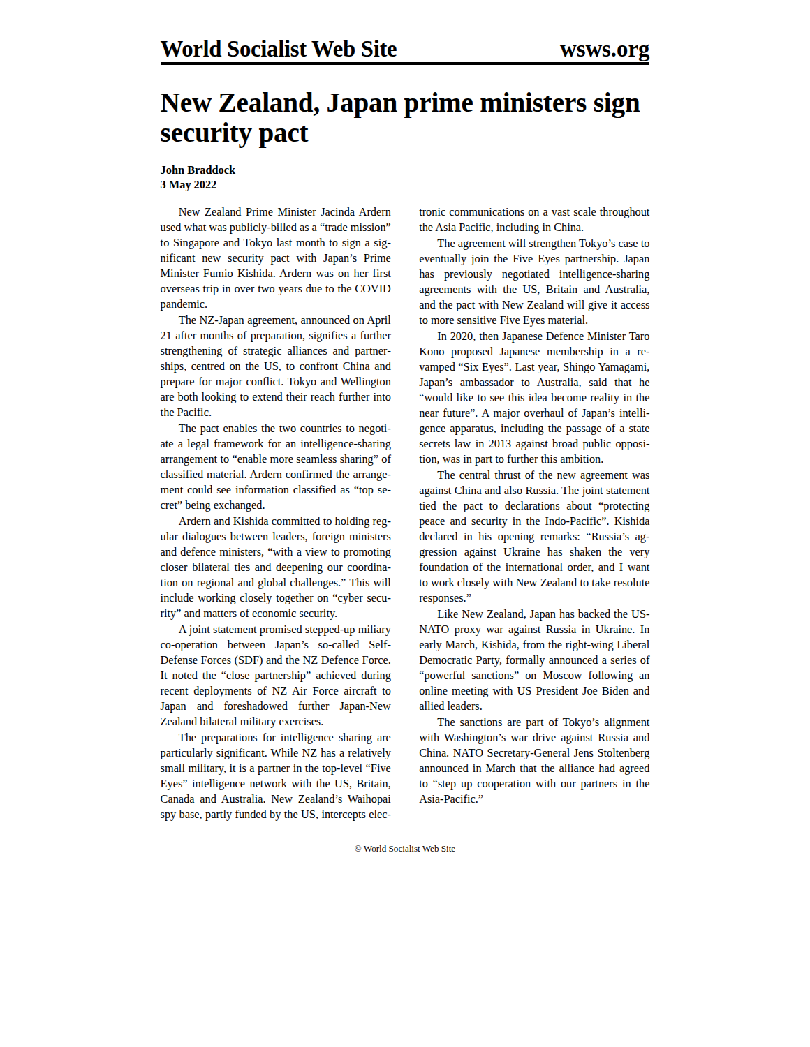World Socialist Web Site
wsws.org
New Zealand, Japan prime ministers sign security pact
John Braddock3 May 2022
New Zealand Prime Minister Jacinda Ardern used what was publicly-billed as a “trade mission” to Singapore and Tokyo last month to sign a significant new security pact with Japan’s Prime Minister Fumio Kishida. Ardern was on her first overseas trip in over two years due to the COVID pandemic.
The NZ-Japan agreement, announced on April 21 after months of preparation, signifies a further strengthening of strategic alliances and partnerships, centred on the US, to confront China and prepare for major conflict. Tokyo and Wellington are both looking to extend their reach further into the Pacific.
The pact enables the two countries to negotiate a legal framework for an intelligence-sharing arrangement to “enable more seamless sharing” of classified material. Ardern confirmed the arrangement could see information classified as “top secret” being exchanged.
Ardern and Kishida committed to holding regular dialogues between leaders, foreign ministers and defence ministers, “with a view to promoting closer bilateral ties and deepening our coordination on regional and global challenges.” This will include working closely together on “cyber security” and matters of economic security.
A joint statement promised stepped-up miliary co-operation between Japan’s so-called Self-Defense Forces (SDF) and the NZ Defence Force. It noted the “close partnership” achieved during recent deployments of NZ Air Force aircraft to Japan and foreshadowed further Japan-New Zealand bilateral military exercises.
The preparations for intelligence sharing are particularly significant. While NZ has a relatively small military, it is a partner in the top-level “Five Eyes” intelligence network with the US, Britain, Canada and Australia. New Zealand’s Waihopai spy base, partly funded by the US, intercepts electronic communications on a vast scale throughout the Asia Pacific, including in China.
The agreement will strengthen Tokyo’s case to eventually join the Five Eyes partnership. Japan has previously negotiated intelligence-sharing agreements with the US, Britain and Australia, and the pact with New Zealand will give it access to more sensitive Five Eyes material.
In 2020, then Japanese Defence Minister Taro Kono proposed Japanese membership in a revamped “Six Eyes”. Last year, Shingo Yamagami, Japan’s ambassador to Australia, said that he “would like to see this idea become reality in the near future”. A major overhaul of Japan’s intelligence apparatus, including the passage of a state secrets law in 2013 against broad public opposition, was in part to further this ambition.
The central thrust of the new agreement was against China and also Russia. The joint statement tied the pact to declarations about “protecting peace and security in the Indo-Pacific”. Kishida declared in his opening remarks: “Russia’s aggression against Ukraine has shaken the very foundation of the international order, and I want to work closely with New Zealand to take resolute responses.”
Like New Zealand, Japan has backed the US-NATO proxy war against Russia in Ukraine. In early March, Kishida, from the right-wing Liberal Democratic Party, formally announced a series of “powerful sanctions” on Moscow following an online meeting with US President Joe Biden and allied leaders.
The sanctions are part of Tokyo’s alignment with Washington’s war drive against Russia and China. NATO Secretary-General Jens Stoltenberg announced in March that the alliance had agreed to “step up cooperation with our partners in the Asia-Pacific.”
© World Socialist Web Site